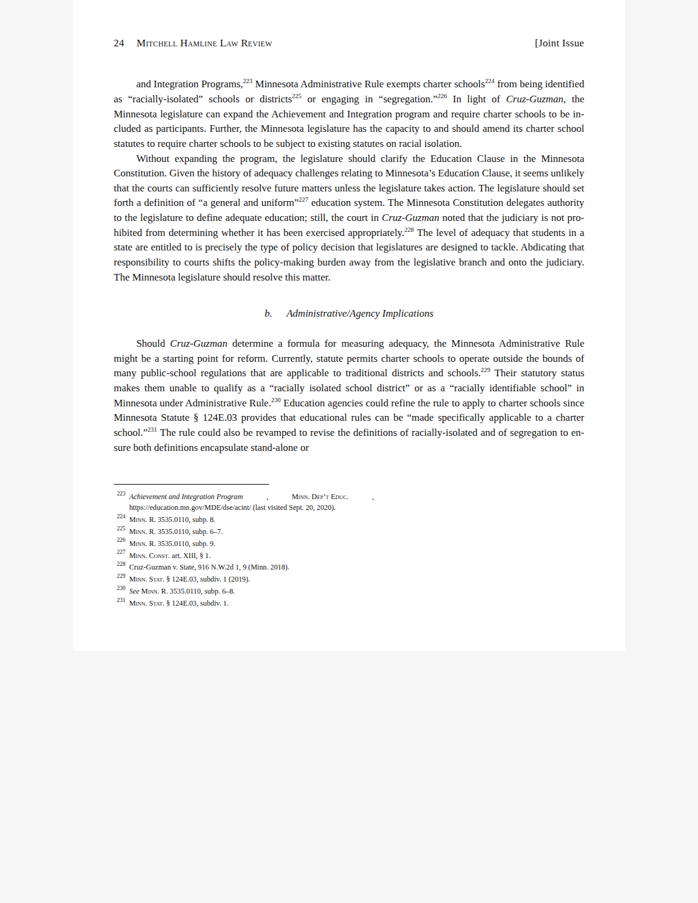24 Mitchell Hamline Law Review [Joint Issue
and Integration Programs,223 Minnesota Administrative Rule exempts charter schools224 from being identified as “racially-isolated” schools or districts225 or engaging in “segregation.”226 In light of Cruz-Guzman, the Minnesota legislature can expand the Achievement and Integration program and require charter schools to be included as participants. Further, the Minnesota legislature has the capacity to and should amend its charter school statutes to require charter schools to be subject to existing statutes on racial isolation.
Without expanding the program, the legislature should clarify the Education Clause in the Minnesota Constitution. Given the history of adequacy challenges relating to Minnesota’s Education Clause, it seems unlikely that the courts can sufficiently resolve future matters unless the legislature takes action. The legislature should set forth a definition of “a general and uniform”227 education system. The Minnesota Constitution delegates authority to the legislature to define adequate education; still, the court in Cruz-Guzman noted that the judiciary is not prohibited from determining whether it has been exercised appropriately.228 The level of adequacy that students in a state are entitled to is precisely the type of policy decision that legislatures are designed to tackle. Abdicating that responsibility to courts shifts the policy-making burden away from the legislative branch and onto the judiciary. The Minnesota legislature should resolve this matter.
b. Administrative/Agency Implications
Should Cruz-Guzman determine a formula for measuring adequacy, the Minnesota Administrative Rule might be a starting point for reform. Currently, statute permits charter schools to operate outside the bounds of many public-school regulations that are applicable to traditional districts and schools.229 Their statutory status makes them unable to qualify as a “racially isolated school district” or as a “racially identifiable school” in Minnesota under Administrative Rule.230 Education agencies could refine the rule to apply to charter schools since Minnesota Statute § 124E.03 provides that educational rules can be “made specifically applicable to a charter school.”231 The rule could also be revamped to revise the definitions of racially-isolated and of segregation to ensure both definitions encapsulate stand-alone or
Achievement and Integration Program, Minn. Dep’t Educ.,
https://education.mn.gov/MDE/dse/acint/ (last visited Sept. 20, 2020).
Minn. R. 3535.0110, subp. 8.
Minn. R. 3535.0110, subp. 6–7.
Minn. R. 3535.0110, subp. 9.
Minn. Const. art. XIII, § 1.
Cruz-Guzman v. State, 916 N.W.2d 1, 9 (Minn. 2018).
Minn. Stat. § 124E.03, subdiv. 1 (2019).
See Minn. R. 3535.0110, subp. 6–8.
Minn. Stat. § 124E.03, subdiv. 1.